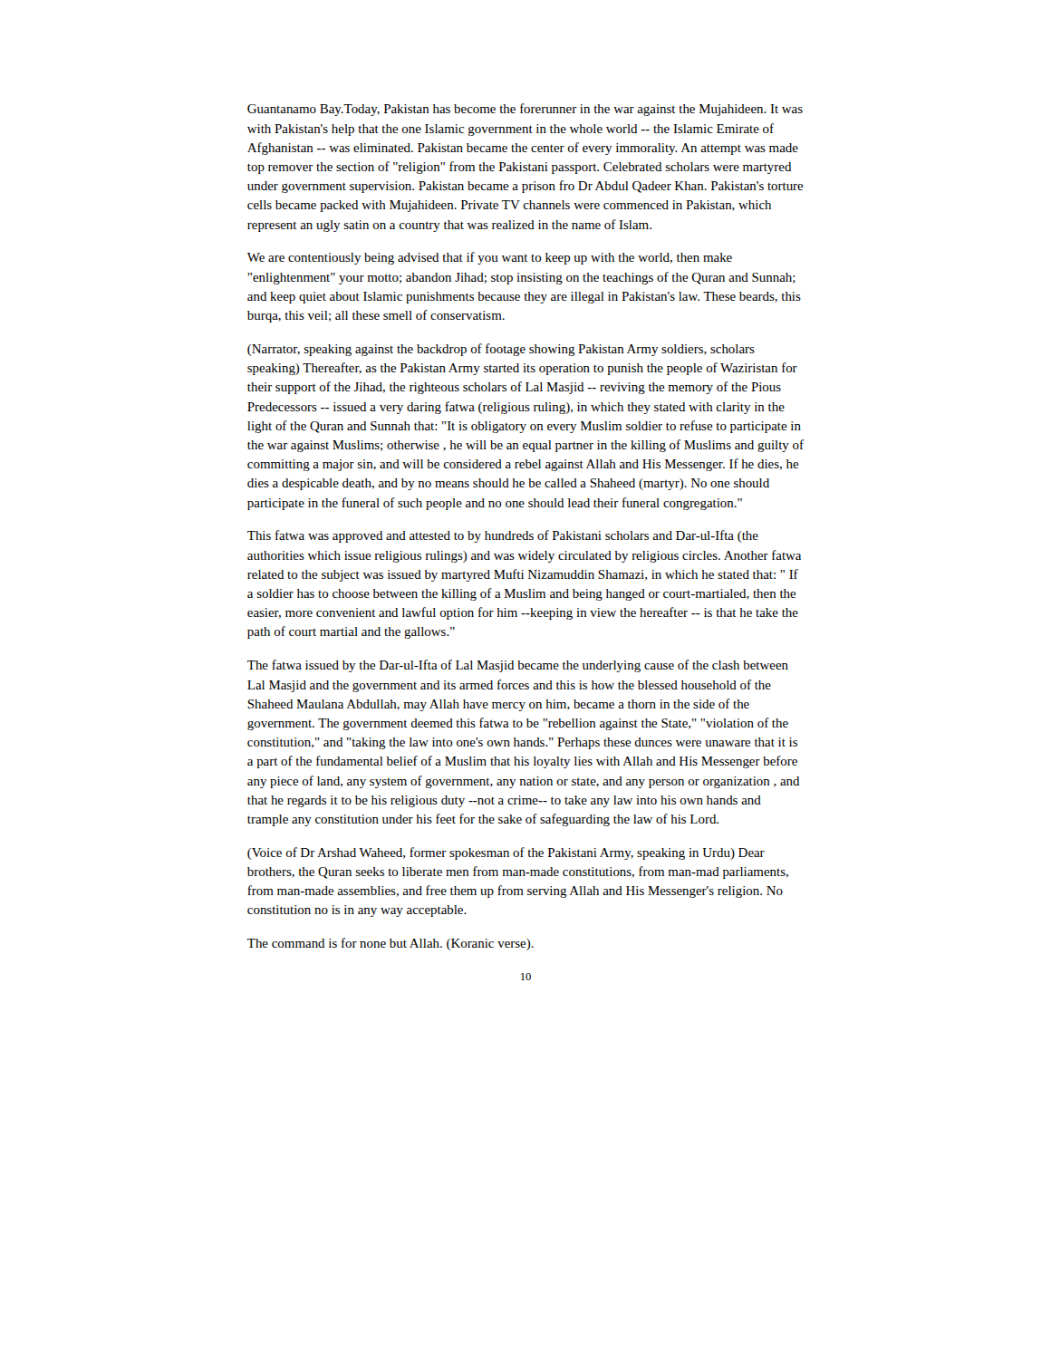Guantanamo Bay.Today, Pakistan has become the forerunner in the war against the Mujahideen. It was with Pakistan's help that the one Islamic government in the whole world -- the Islamic Emirate of Afghanistan -- was eliminated. Pakistan became the center of every immorality. An attempt was made top remover the section of "religion" from the Pakistani passport. Celebrated scholars were martyred under government supervision. Pakistan became a prison fro Dr Abdul Qadeer Khan. Pakistan's torture cells became packed with Mujahideen. Private TV channels were commenced in Pakistan, which represent an ugly satin on a country that was realized in the name of Islam.
We are contentiously being advised that if you want to keep up with the world, then make "enlightenment" your motto; abandon Jihad; stop insisting on the teachings of the Quran and Sunnah; and keep quiet about Islamic punishments because they are illegal in Pakistan's law. These beards, this burqa, this veil; all these smell of conservatism.
(Narrator, speaking against the backdrop of footage showing Pakistan Army soldiers, scholars speaking) Thereafter, as the Pakistan Army started its operation to punish the people of Waziristan for their support of the Jihad, the righteous scholars of Lal Masjid -- reviving the memory of the Pious Predecessors -- issued a very daring fatwa (religious ruling), in which they stated with clarity in the light of the Quran and Sunnah that: "It is obligatory on every Muslim soldier to refuse to participate in the war against Muslims; otherwise , he will be an equal partner in the killing of Muslims and guilty of committing a major sin, and will be considered a rebel against Allah and His Messenger. If he dies, he dies a despicable death, and by no means should he be called a Shaheed (martyr). No one should participate in the funeral of such people and no one should lead their funeral congregation."
This fatwa was approved and attested to by hundreds of Pakistani scholars and Dar-ul-Ifta (the authorities which issue religious rulings) and was widely circulated by religious circles. Another fatwa related to the subject was issued by martyred Mufti Nizamuddin Shamazi, in which he stated that: " If a soldier has to choose between the killing of a Muslim and being hanged or court-martialed, then the easier, more convenient and lawful option for him --keeping in view the hereafter -- is that he take the path of court martial and the gallows."
The fatwa issued by the Dar-ul-Ifta of Lal Masjid became the underlying cause of the clash between Lal Masjid and the government and its armed forces and this is how the blessed household of the Shaheed Maulana Abdullah, may Allah have mercy on him, became a thorn in the side of the government. The government deemed this fatwa to be "rebellion against the State," "violation of the constitution," and "taking the law into one's own hands." Perhaps these dunces were unaware that it is a part of the fundamental belief of a Muslim that his loyalty lies with Allah and His Messenger before any piece of land, any system of government, any nation or state, and any person or organization , and that he regards it to be his religious duty --not a crime-- to take any law into his own hands and trample any constitution under his feet for the sake of safeguarding the law of his Lord.
(Voice of Dr Arshad Waheed, former spokesman of the Pakistani Army, speaking in Urdu) Dear brothers, the Quran seeks to liberate men from man-made constitutions, from man-mad parliaments, from man-made assemblies, and free them up from serving Allah and His Messenger's religion. No constitution no is in any way acceptable.
The command is for none but Allah. (Koranic verse).
10